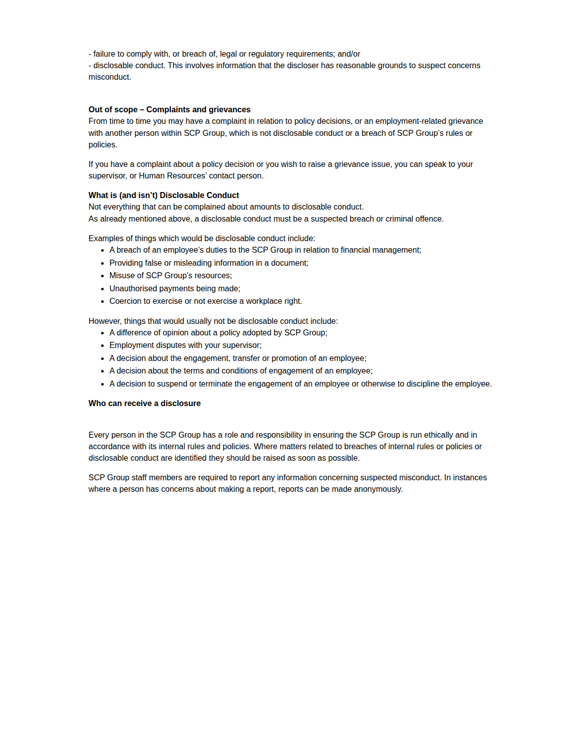- failure to comply with, or breach of, legal or regulatory requirements; and/or
- disclosable conduct. This involves information that the discloser has reasonable grounds to suspect concerns misconduct.
Out of scope – Complaints and grievances
From time to time you may have a complaint in relation to policy decisions, or an employment-related grievance with another person within SCP Group, which is not disclosable conduct or a breach of SCP Group’s rules or policies.
If you have a complaint about a policy decision or you wish to raise a grievance issue, you can speak to your supervisor, or Human Resources’ contact person.
What is (and isn’t) Disclosable Conduct
Not everything that can be complained about amounts to disclosable conduct.
As already mentioned above, a disclosable conduct must be a suspected breach or criminal offence.
Examples of things which would be disclosable conduct include:
A breach of an employee’s duties to the SCP Group in relation to financial management;
Providing false or misleading information in a document;
Misuse of SCP Group’s resources;
Unauthorised payments being made;
Coercion to exercise or not exercise a workplace right.
However, things that would usually not be disclosable conduct include:
A difference of opinion about a policy adopted by SCP Group;
Employment disputes with your supervisor;
A decision about the engagement, transfer or promotion of an employee;
A decision about the terms and conditions of engagement of an employee;
A decision to suspend or terminate the engagement of an employee or otherwise to discipline the employee.
Who can receive a disclosure
Every person in the SCP Group has a role and responsibility in ensuring the SCP Group is run ethically and in accordance with its internal rules and policies. Where matters related to breaches of internal rules or policies or disclosable conduct are identified they should be raised as soon as possible.
SCP Group staff members are required to report any information concerning suspected misconduct. In instances where a person has concerns about making a report, reports can be made anonymously.